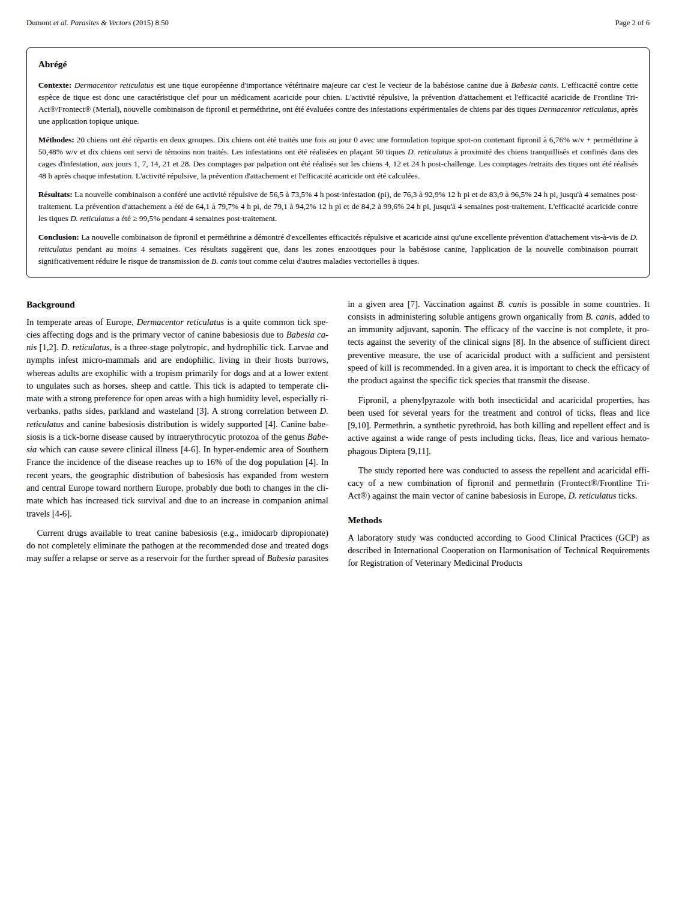Dumont et al. Parasites & Vectors (2015) 8:50
Page 2 of 6
Abrégé
Contexte: Dermacentor reticulatus est une tique européenne d'importance vétérinaire majeure car c'est le vecteur de la babésiose canine due à Babesia canis. L'efficacité contre cette espèce de tique est donc une caractéristique clef pour un médicament acaricide pour chien. L'activité répulsive, la prévention d'attachement et l'efficacité acaricide de Frontline Tri- Act®/Frontect® (Merial), nouvelle combinaison de fipronil et perméthrine, ont été évaluées contre des infestations expérimentales de chiens par des tiques Dermacentor reticulatus, après une application topique unique.
Méthodes: 20 chiens ont été répartis en deux groupes. Dix chiens ont été traités une fois au jour 0 avec une formulation topique spot-on contenant fipronil à 6,76% w/v + perméthrine à 50,48% w/v et dix chiens ont servi de témoins non traités. Les infestations ont été réalisées en plaçant 50 tiques D. reticulatus à proximité des chiens tranquillisés et confinés dans des cages d'infestation, aux jours 1, 7, 14, 21 et 28. Des comptages par palpation ont été réalisés sur les chiens 4, 12 et 24 h post-challenge. Les comptages /retraits des tiques ont été réalisés 48 h après chaque infestation. L'activité répulsive, la prévention d'attachement et l'efficacité acaricide ont été calculées.
Résultats: La nouvelle combinaison a conféré une activité répulsive de 56,5 à 73,5% 4 h post-infestation (pi), de 76,3 à 92,9% 12 h pi et de 83,9 à 96,5% 24 h pi, jusqu'à 4 semaines post-traitement. La prévention d'attachement a été de 64,1 à 79,7% 4 h pi, de 79,1 à 94,2% 12 h pi et de 84,2 à 99,6% 24 h pi, jusqu'à 4 semaines post-traitement. L'efficacité acaricide contre les tiques D. reticulatus a été ≥ 99,5% pendant 4 semaines post-traitement.
Conclusion: La nouvelle combinaison de fipronil et perméthrine a démontré d'excellentes efficacités répulsive et acaricide ainsi qu'une excellente prévention d'attachement vis-à-vis de D. reticulatus pendant au moins 4 semaines. Ces résultats suggèrent que, dans les zones enzootiques pour la babésiose canine, l'application de la nouvelle combinaison pourrait significativement réduire le risque de transmission de B. canis tout comme celui d'autres maladies vectorielles à tiques.
Background
In temperate areas of Europe, Dermacentor reticulatus is a quite common tick species affecting dogs and is the primary vector of canine babesiosis due to Babesia canis [1,2]. D. reticulatus, is a three-stage polytropic, and hydrophilic tick. Larvae and nymphs infest micro-mammals and are endophilic, living in their hosts burrows, whereas adults are exophilic with a tropism primarily for dogs and at a lower extent to ungulates such as horses, sheep and cattle. This tick is adapted to temperate climate with a strong preference for open areas with a high humidity level, especially riverbanks, paths sides, parkland and wasteland [3]. A strong correlation between D. reticulatus and canine babesiosis distribution is widely supported [4]. Canine babesiosis is a tick-borne disease caused by intraerythrocytic protozoa of the genus Babesia which can cause severe clinical illness [4-6]. In hyper-endemic area of Southern France the incidence of the disease reaches up to 16% of the dog population [4]. In recent years, the geographic distribution of babesiosis has expanded from western and central Europe toward northern Europe, probably due both to changes in the climate which has increased tick survival and due to an increase in companion animal travels [4-6].
Current drugs available to treat canine babesiosis (e.g., imidocarb dipropionate) do not completely eliminate the pathogen at the recommended dose and treated dogs may suffer a relapse or serve as a reservoir for the further spread of Babesia parasites in a given area [7]. Vaccination against B. canis is possible in some countries. It consists in administering soluble antigens grown organically from B. canis, added to an immunity adjuvant, saponin. The efficacy of the vaccine is not complete, it protects against the severity of the clinical signs [8]. In the absence of sufficient direct preventive measure, the use of acaricidal product with a sufficient and persistent speed of kill is recommended. In a given area, it is important to check the efficacy of the product against the specific tick species that transmit the disease.
Fipronil, a phenylpyrazole with both insecticidal and acaricidal properties, has been used for several years for the treatment and control of ticks, fleas and lice [9,10]. Permethrin, a synthetic pyrethroid, has both killing and repellent effect and is active against a wide range of pests including ticks, fleas, lice and various hematophagous Diptera [9,11].
The study reported here was conducted to assess the repellent and acaricidal efficacy of a new combination of fipronil and permethrin (Frontect®/Frontline Tri-Act®) against the main vector of canine babesiosis in Europe, D. reticulatus ticks.
Methods
A laboratory study was conducted according to Good Clinical Practices (GCP) as described in International Cooperation on Harmonisation of Technical Requirements for Registration of Veterinary Medicinal Products